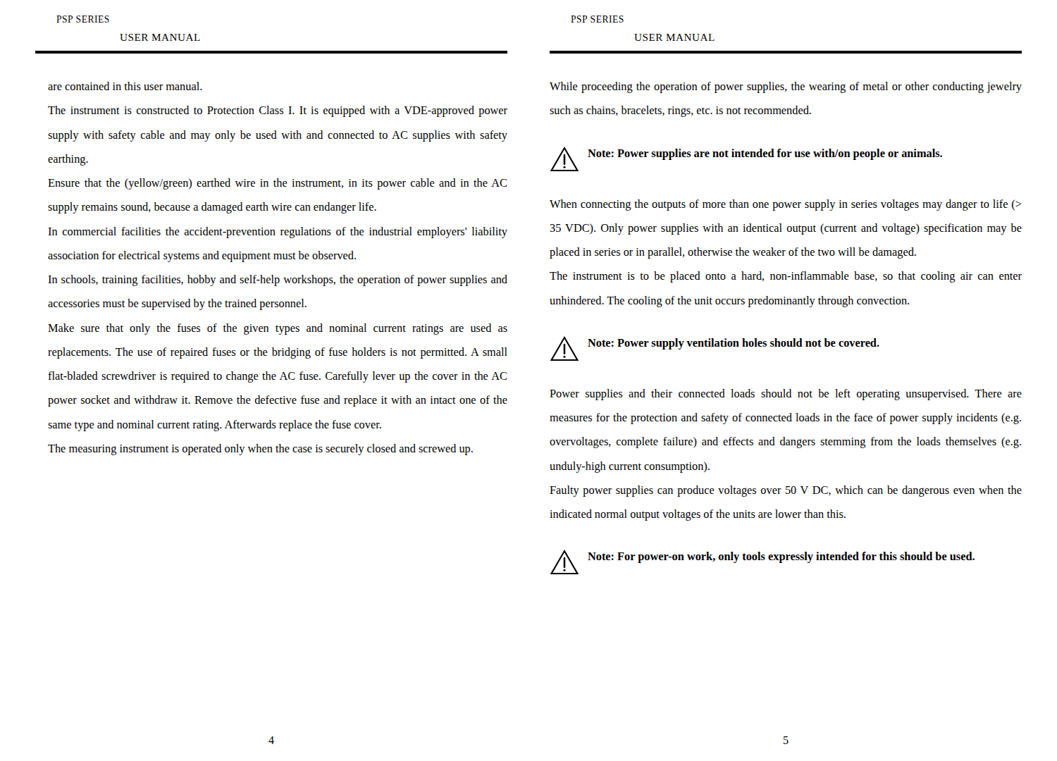PSP SERIES
USER MANUAL
are contained in this user manual.
The instrument is constructed to Protection Class I. It is equipped with a VDE-approved power supply with safety cable and may only be used with and connected to AC supplies with safety earthing.
Ensure that the (yellow/green) earthed wire in the instrument, in its power cable and in the AC supply remains sound, because a damaged earth wire can endanger life.
In commercial facilities the accident-prevention regulations of the industrial employers' liability association for electrical systems and equipment must be observed.
In schools, training facilities, hobby and self-help workshops, the operation of power supplies and accessories must be supervised by the trained personnel.
Make sure that only the fuses of the given types and nominal current ratings are used as replacements. The use of repaired fuses or the bridging of fuse holders is not permitted. A small flat-bladed screwdriver is required to change the AC fuse. Carefully lever up the cover in the AC power socket and withdraw it. Remove the defective fuse and replace it with an intact one of the same type and nominal current rating. Afterwards replace the fuse cover.
The measuring instrument is operated only when the case is securely closed and screwed up.
4
PSP SERIES
USER MANUAL
While proceeding the operation of power supplies, the wearing of metal or other conducting jewelry such as chains, bracelets, rings, etc. is not recommended.
Note: Power supplies are not intended for use with/on people or animals.
When connecting the outputs of more than one power supply in series voltages may danger to life (> 35 VDC). Only power supplies with an identical output (current and voltage) specification may be placed in series or in parallel, otherwise the weaker of the two will be damaged.
The instrument is to be placed onto a hard, non-inflammable base, so that cooling air can enter unhindered. The cooling of the unit occurs predominantly through convection.
Note: Power supply ventilation holes should not be covered.
Power supplies and their connected loads should not be left operating unsupervised. There are measures for the protection and safety of connected loads in the face of power supply incidents (e.g. overvoltages, complete failure) and effects and dangers stemming from the loads themselves (e.g. unduly-high current consumption).
Faulty power supplies can produce voltages over 50 V DC, which can be dangerous even when the indicated normal output voltages of the units are lower than this.
Note: For power-on work, only tools expressly intended for this should be used.
5